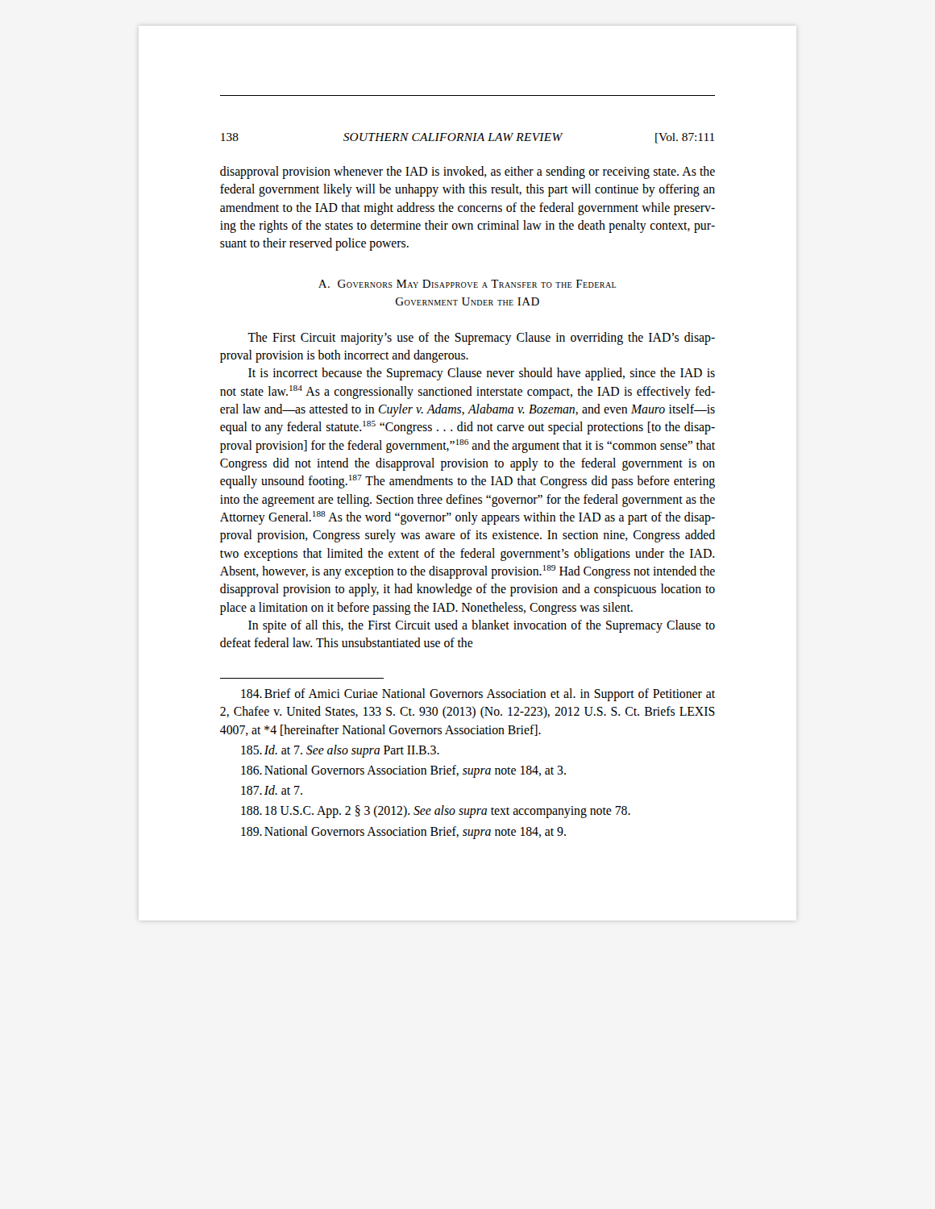138 SOUTHERN CALIFORNIA LAW REVIEW [Vol. 87:111
disapproval provision whenever the IAD is invoked, as either a sending or receiving state. As the federal government likely will be unhappy with this result, this part will continue by offering an amendment to the IAD that might address the concerns of the federal government while preserving the rights of the states to determine their own criminal law in the death penalty context, pursuant to their reserved police powers.
A. Governors May Disapprove a Transfer to the Federal
Government Under the IAD
The First Circuit majority’s use of the Supremacy Clause in overriding the IAD’s disapproval provision is both incorrect and dangerous.
It is incorrect because the Supremacy Clause never should have applied, since the IAD is not state law.184 As a congressionally sanctioned interstate compact, the IAD is effectively federal law and—as attested to in Cuyler v. Adams, Alabama v. Bozeman, and even Mauro itself—is equal to any federal statute.185 “Congress . . . did not carve out special protections [to the disapproval provision] for the federal government,”186 and the argument that it is “common sense” that Congress did not intend the disapproval provision to apply to the federal government is on equally unsound footing.187 The amendments to the IAD that Congress did pass before entering into the agreement are telling. Section three defines “governor” for the federal government as the Attorney General.188 As the word “governor” only appears within the IAD as a part of the disapproval provision, Congress surely was aware of its existence. In section nine, Congress added two exceptions that limited the extent of the federal government’s obligations under the IAD. Absent, however, is any exception to the disapproval provision.189 Had Congress not intended the disapproval provision to apply, it had knowledge of the provision and a conspicuous location to place a limitation on it before passing the IAD. Nonetheless, Congress was silent.
In spite of all this, the First Circuit used a blanket invocation of the Supremacy Clause to defeat federal law. This unsubstantiated use of the
184. Brief of Amici Curiae National Governors Association et al. in Support of Petitioner at 2, Chafee v. United States, 133 S. Ct. 930 (2013) (No. 12-223), 2012 U.S. S. Ct. Briefs LEXIS 4007, at *4 [hereinafter National Governors Association Brief].
185. Id. at 7. See also supra Part II.B.3.
186. National Governors Association Brief, supra note 184, at 3.
187. Id. at 7.
188. 18 U.S.C. App. 2 § 3 (2012). See also supra text accompanying note 78.
189. National Governors Association Brief, supra note 184, at 9.